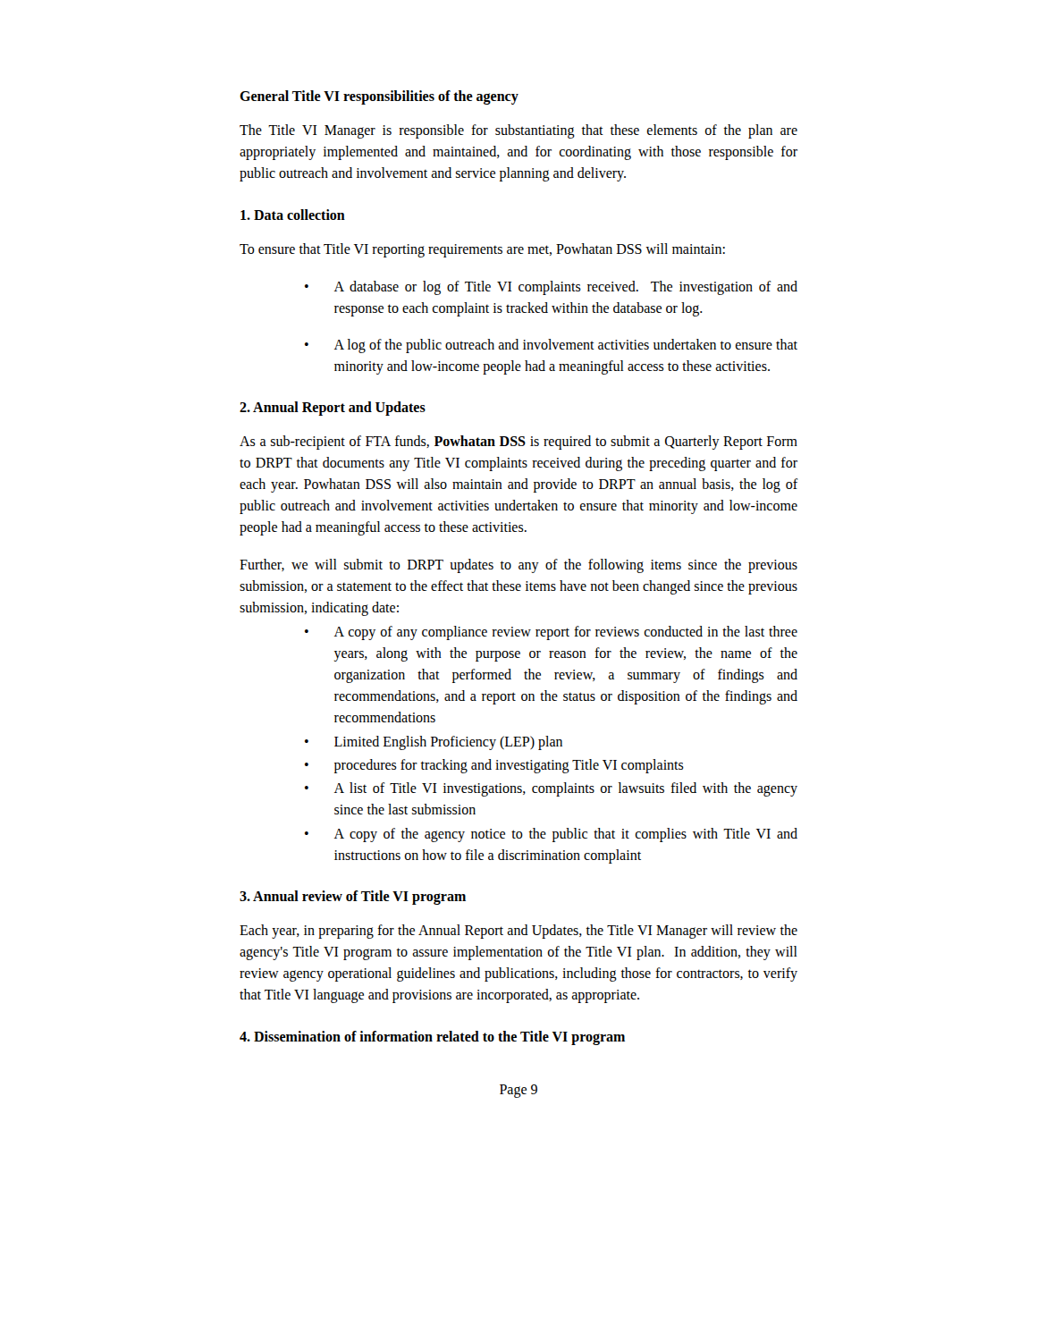General Title VI responsibilities of the agency
The Title VI Manager is responsible for substantiating that these elements of the plan are appropriately implemented and maintained, and for coordinating with those responsible for public outreach and involvement and service planning and delivery.
1. Data collection
To ensure that Title VI reporting requirements are met, Powhatan DSS will maintain:
A database or log of Title VI complaints received. The investigation of and response to each complaint is tracked within the database or log.
A log of the public outreach and involvement activities undertaken to ensure that minority and low-income people had a meaningful access to these activities.
2. Annual Report and Updates
As a sub-recipient of FTA funds, Powhatan DSS is required to submit a Quarterly Report Form to DRPT that documents any Title VI complaints received during the preceding quarter and for each year. Powhatan DSS will also maintain and provide to DRPT an annual basis, the log of public outreach and involvement activities undertaken to ensure that minority and low-income people had a meaningful access to these activities.
Further, we will submit to DRPT updates to any of the following items since the previous submission, or a statement to the effect that these items have not been changed since the previous submission, indicating date:
A copy of any compliance review report for reviews conducted in the last three years, along with the purpose or reason for the review, the name of the organization that performed the review, a summary of findings and recommendations, and a report on the status or disposition of the findings and recommendations
Limited English Proficiency (LEP) plan
procedures for tracking and investigating Title VI complaints
A list of Title VI investigations, complaints or lawsuits filed with the agency since the last submission
A copy of the agency notice to the public that it complies with Title VI and instructions on how to file a discrimination complaint
3. Annual review of Title VI program
Each year, in preparing for the Annual Report and Updates, the Title VI Manager will review the agency's Title VI program to assure implementation of the Title VI plan. In addition, they will review agency operational guidelines and publications, including those for contractors, to verify that Title VI language and provisions are incorporated, as appropriate.
4. Dissemination of information related to the Title VI program
Page 9